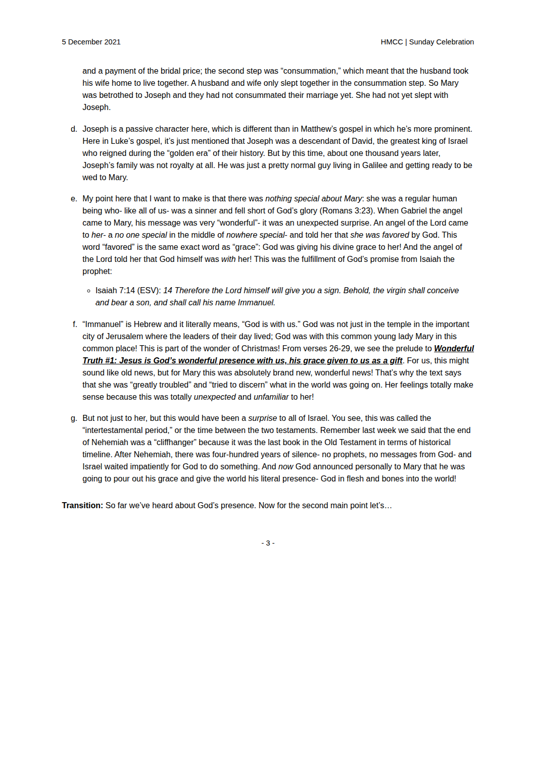5 December 2021 HMCC | Sunday Celebration
and a payment of the bridal price; the second step was “consummation,” which meant that the husband took his wife home to live together. A husband and wife only slept together in the consummation step. So Mary was betrothed to Joseph and they had not consummated their marriage yet. She had not yet slept with Joseph.
Joseph is a passive character here, which is different than in Matthew’s gospel in which he’s more prominent. Here in Luke’s gospel, it’s just mentioned that Joseph was a descendant of David, the greatest king of Israel who reigned during the “golden era” of their history. But by this time, about one thousand years later, Joseph’s family was not royalty at all. He was just a pretty normal guy living in Galilee and getting ready to be wed to Mary.
My point here that I want to make is that there was nothing special about Mary: she was a regular human being who- like all of us- was a sinner and fell short of God’s glory (Romans 3:23). When Gabriel the angel came to Mary, his message was very “wonderful”- it was an unexpected surprise. An angel of the Lord came to her- a no one special in the middle of nowhere special- and told her that she was favored by God. This word “favored” is the same exact word as “grace”: God was giving his divine grace to her! And the angel of the Lord told her that God himself was with her! This was the fulfillment of God’s promise from Isaiah the prophet:
Isaiah 7:14 (ESV): 14 Therefore the Lord himself will give you a sign. Behold, the virgin shall conceive and bear a son, and shall call his name Immanuel.
“Immanuel” is Hebrew and it literally means, “God is with us.” God was not just in the temple in the important city of Jerusalem where the leaders of their day lived; God was with this common young lady Mary in this common place! This is part of the wonder of Christmas! From verses 26-29, we see the prelude to Wonderful Truth #1: Jesus is God’s wonderful presence with us, his grace given to us as a gift. For us, this might sound like old news, but for Mary this was absolutely brand new, wonderful news! That’s why the text says that she was “greatly troubled” and “tried to discern” what in the world was going on. Her feelings totally make sense because this was totally unexpected and unfamiliar to her!
But not just to her, but this would have been a surprise to all of Israel. You see, this was called the “intertestamental period,” or the time between the two testaments. Remember last week we said that the end of Nehemiah was a “cliffhanger” because it was the last book in the Old Testament in terms of historical timeline. After Nehemiah, there was four-hundred years of silence- no prophets, no messages from God- and Israel waited impatiently for God to do something. And now God announced personally to Mary that he was going to pour out his grace and give the world his literal presence- God in flesh and bones into the world!
Transition: So far we’ve heard about God’s presence. Now for the second main point let’s…
- 3 -